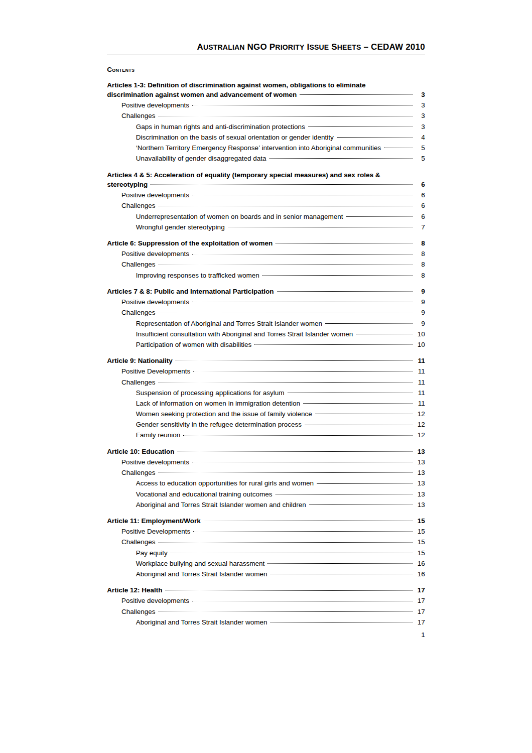AUSTRALIAN NGO PRIORITY ISSUE SHEETS – CEDAW 2010
Contents
Articles 1-3: Definition of discrimination against women, obligations to eliminate discrimination against women and advancement of women 3
Positive developments 3
Challenges 3
Gaps in human rights and anti-discrimination protections 3
Discrimination on the basis of sexual orientation or gender identity 4
‘Northern Territory Emergency Response’ intervention into Aboriginal communities 5
Unavailability of gender disaggregated data 5
Articles 4 & 5: Acceleration of equality (temporary special measures) and sex roles & stereotyping 6
Positive developments 6
Challenges 6
Underrepresentation of women on boards and in senior management 6
Wrongful gender stereotyping 7
Article 6: Suppression of the exploitation of women 8
Positive developments 8
Challenges 8
Improving responses to trafficked women 8
Articles 7 & 8: Public and International Participation 9
Positive developments 9
Challenges 9
Representation of Aboriginal and Torres Strait Islander women 9
Insufficient consultation with Aboriginal and Torres Strait Islander women 10
Participation of women with disabilities 10
Article 9: Nationality 11
Positive Developments 11
Challenges 11
Suspension of processing applications for asylum 11
Lack of information on women in immigration detention 11
Women seeking protection and the issue of family violence 12
Gender sensitivity in the refugee determination process 12
Family reunion 12
Article 10: Education 13
Positive developments 13
Challenges 13
Access to education opportunities for rural girls and women 13
Vocational and educational training outcomes 13
Aboriginal and Torres Strait Islander women and children 13
Article 11: Employment/Work 15
Positive Developments 15
Challenges 15
Pay equity 15
Workplace bullying and sexual harassment 16
Aboriginal and Torres Strait Islander women 16
Article 12: Health 17
Positive developments 17
Challenges 17
Aboriginal and Torres Strait Islander women 17
1